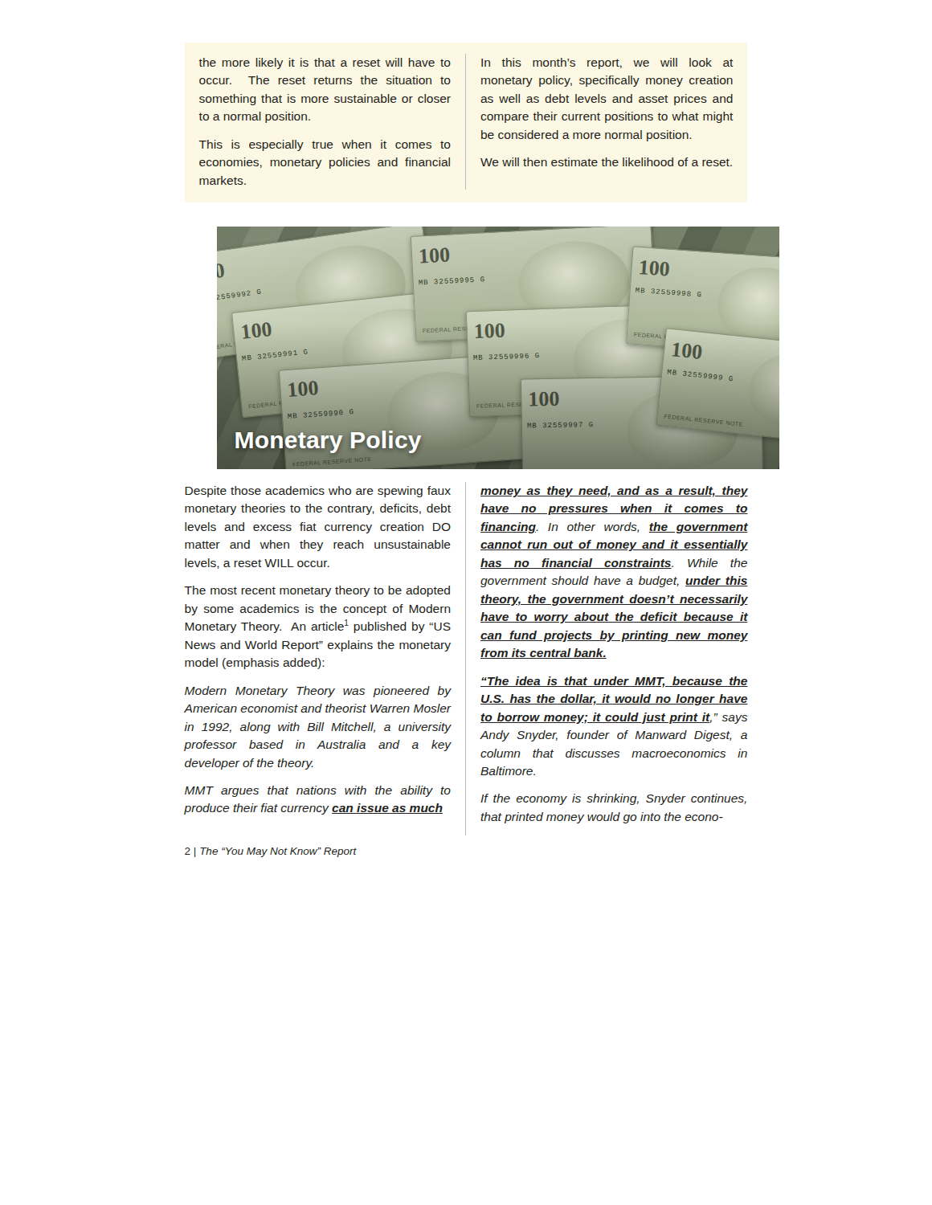the more likely it is that a reset will have to occur. The reset returns the situation to something that is more sustainable or closer to a normal position.
This is especially true when it comes to economies, monetary policies and financial markets.
In this month’s report, we will look at monetary policy, specifically money creation as well as debt levels and asset prices and compare their current positions to what might be considered a more normal position.
We will then estimate the likelihood of a reset.
MB 32559992 G
MB 32559991 G
MB 32559990 G
MB 32559995 G
MB 32559996 G
MB 32559997 G
MB 32559998 G
MB 32559999 G
Monetary Policy
Despite those academics who are spewing faux monetary theories to the contrary, deficits, debt levels and excess fiat currency creation DO matter and when they reach unsustainable levels, a reset WILL occur.
The most recent monetary theory to be adopted by some academics is the concept of Modern Monetary Theory. An article1 published by “US News and World Report” explains the monetary model (emphasis added):
Modern Monetary Theory was pioneered by American economist and theorist Warren Mosler in 1992, along with Bill Mitchell, a university professor based in Australia and a key developer of the theory.
MMT argues that nations with the ability to produce their fiat currency can issue as much
money as they need, and as a result, they have no pressures when it comes to financing. In other words, the government cannot run out of money and it essentially has no financial constraints. While the government should have a budget, under this theory, the government doesn’t necessarily have to worry about the deficit because it can fund projects by printing new money from its central bank.
“The idea is that under MMT, because the U.S. has the dollar, it would no longer have to borrow money; it could just print it,” says Andy Snyder, founder of Manward Digest, a column that discusses macroeconomics in Baltimore.
If the economy is shrinking, Snyder continues, that printed money would go into the econo-
2 | The “You May Not Know” Report